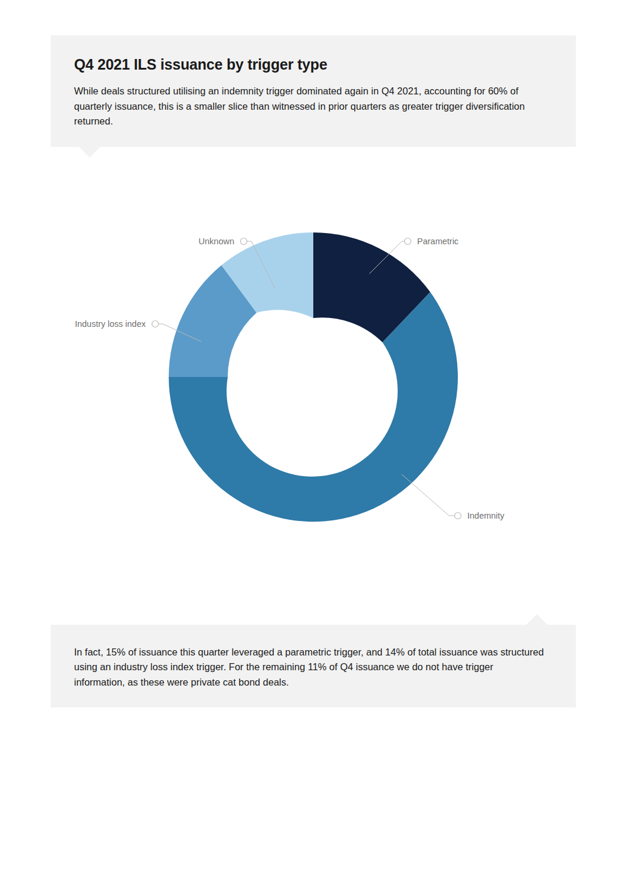Q4 2021 ILS issuance by trigger type
While deals structured utilising an indemnity trigger dominated again in Q4 2021, accounting for 60% of quarterly issuance, this is a smaller slice than witnessed in prior quarters as greater trigger diversification returned.
Donut geometry: centre (530, 380) outer r = 245 inner r = 145 Slices start at 12 o'clock and go clockwise: Parametric 15% -> 54deg Indemnity 60% -> 216deg Industry loss idx 14% -> 50.4deg Unknown 11% -> 39.6deg Parametric Indemnity Industry loss index Unknown
In fact, 15% of issuance this quarter leveraged a parametric trigger, and 14% of total issuance was structured using an industry loss index trigger. For the remaining 11% of Q4 issuance we do not have trigger information, as these were private cat bond deals.